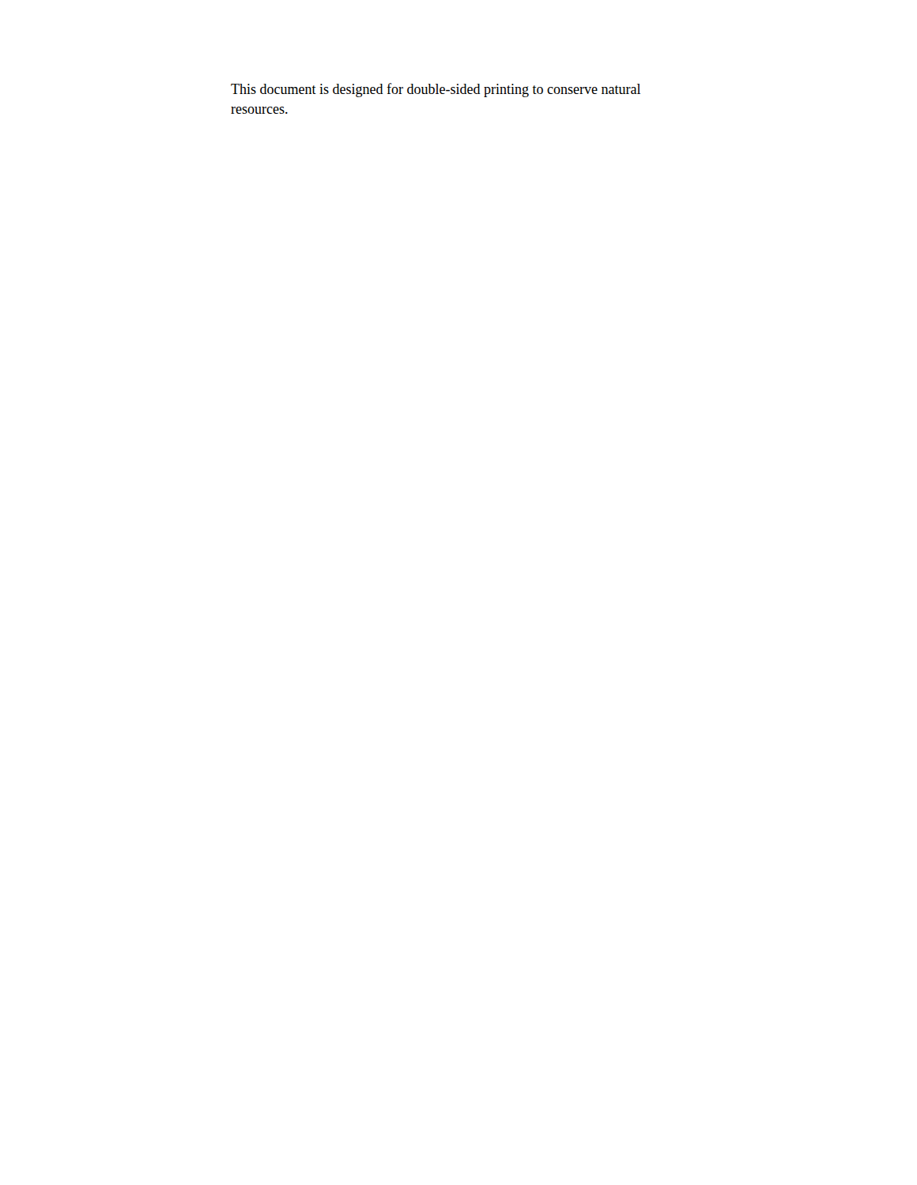This document is designed for double-sided printing to conserve natural resources.